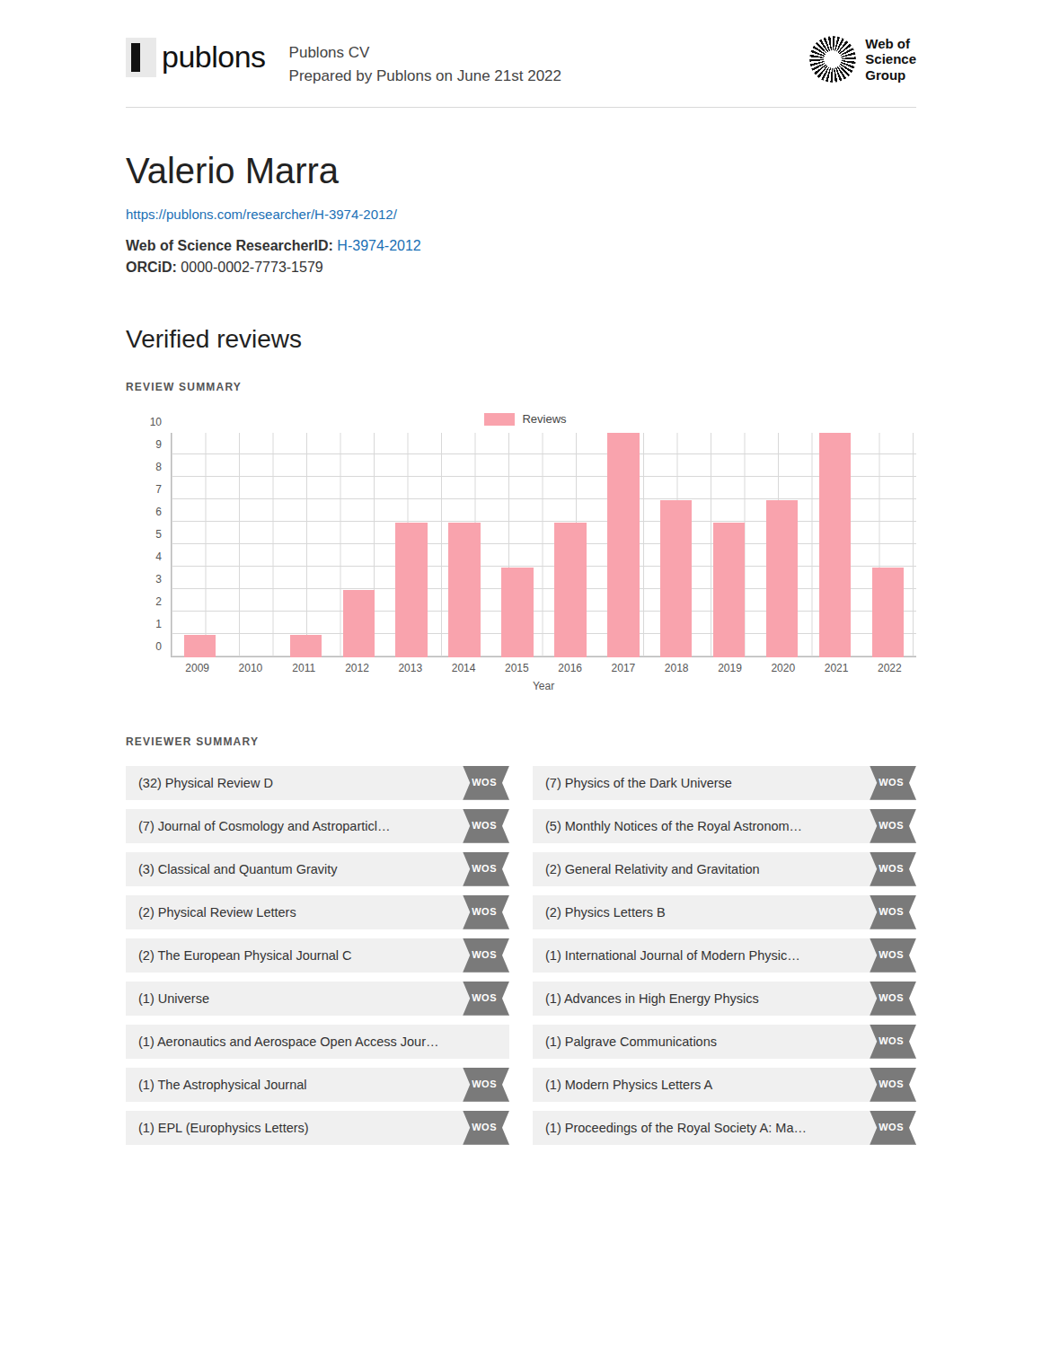publons
Publons CV
Prepared by Publons on June 21st 2022
Web of
Science
Group
Valerio Marra
https://publons.com/researcher/H-3974-2012/
Web of Science ResearcherID: H-3974-2012
ORCiD: 0000-0002-7773-1579
Verified reviews
Review summary
Reviews
10 9 8 7 6 5 4 3 2 1 0
2009201020112012 2013201420152016 2017201820192020 20212022
Year
Reviewer summary
(32) Physical Review D WOS
(7) Physics of the Dark Universe WOS
(7) Journal of Cosmology and Astroparticl…WOS
(5) Monthly Notices of the Royal Astronom…WOS
(3) Classical and Quantum Gravity WOS
(2) General Relativity and Gravitation WOS
(2) Physical Review Letters WOS
(2) Physics Letters B WOS
(2) The European Physical Journal C WOS
(1) International Journal of Modern Physic…WOS
(1) Universe WOS
(1) Advances in High Energy Physics WOS
(1) Aeronautics and Aerospace Open Access Jour…
(1) Palgrave Communications WOS
(1) The Astrophysical Journal WOS
(1) Modern Physics Letters A WOS
(1) EPL (Europhysics Letters) WOS
(1) Proceedings of the Royal Society A: Ma…WOS